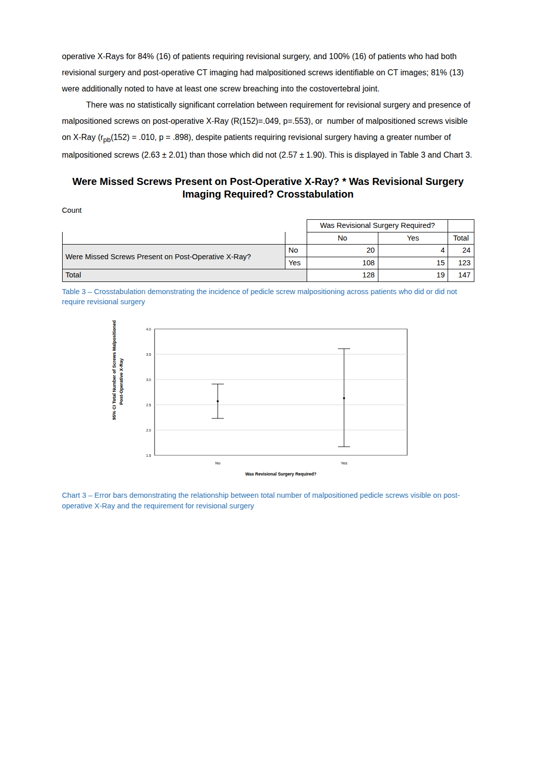operative X-Rays for 84% (16) of patients requiring revisional surgery, and 100% (16) of patients who had both revisional surgery and post-operative CT imaging had malpositioned screws identifiable on CT images; 81% (13) were additionally noted to have at least one screw breaching into the costovertebral joint.
There was no statistically significant correlation between requirement for revisional surgery and presence of malpositioned screws on post-operative X-Ray (R(152)=.049, p=.553), or number of malpositioned screws visible on X-Ray (rpb(152) = .010, p = .898), despite patients requiring revisional surgery having a greater number of malpositioned screws (2.63 ± 2.01) than those which did not (2.57 ± 1.90). This is displayed in Table 3 and Chart 3.
Were Missed Screws Present on Post-Operative X-Ray? * Was Revisional Surgery Imaging Required? Crosstabulation
Count
| | | Was Revisional Surgery Required? | |
| | | No | Yes | Total |
| Were Missed Screws Present on Post-Operative X-Ray? | No | 20 | 4 | 24 |
| Yes | 108 | 15 | 123 |
| Total | 128 | 19 | 147 |
Table 3 – Crosstabulation demonstrating the incidence of pedicle screw malpositioning across patients who did or did not require revisional surgery
95% CI Total Number of Screws Malpositioned on Post-Operative X-Ray 4.0 3.5 3.0 2.5 2.0 1.5 No Yes Was Revisional Surgery Required?
Chart 3 – Error bars demonstrating the relationship between total number of malpositioned pedicle screws visible on post-operative X-Ray and the requirement for revisional surgery